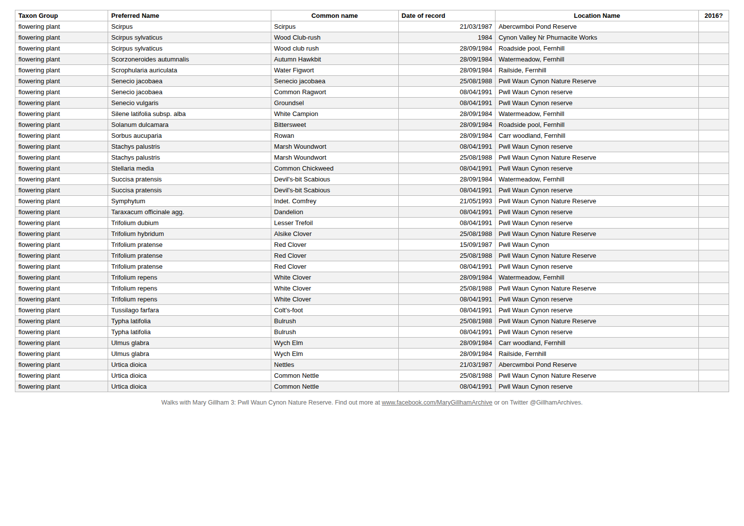Walks with Mary Gillham 3: Pwll Waun Cynon Nature Reserve. Find out more at www.facebook.com/MaryGillhamArchive or on Twitter @GillhamArchives.
| Taxon Group | Preferred Name | Common name | Date of record | Location Name | 2016? |
| --- | --- | --- | --- | --- | --- |
| flowering plant | Scirpus | Scirpus | 21/03/1987 | Abercwmboi Pond Reserve | |
| flowering plant | Scirpus sylvaticus | Wood Club-rush | 1984 | Cynon Valley Nr Phurnacite Works | |
| flowering plant | Scirpus sylvaticus | Wood club rush | 28/09/1984 | Roadside pool, Fernhill | |
| flowering plant | Scorzoneroides autumnalis | Autumn Hawkbit | 28/09/1984 | Watermeadow, Fernhill | |
| flowering plant | Scrophularia auriculata | Water Figwort | 28/09/1984 | Railside, Fernhill | |
| flowering plant | Senecio jacobaea | Senecio jacobaea | 25/08/1988 | Pwll Waun Cynon Nature Reserve | |
| flowering plant | Senecio jacobaea | Common Ragwort | 08/04/1991 | Pwll Waun Cynon reserve | |
| flowering plant | Senecio vulgaris | Groundsel | 08/04/1991 | Pwll Waun Cynon reserve | |
| flowering plant | Silene latifolia subsp. alba | White Campion | 28/09/1984 | Watermeadow, Fernhill | |
| flowering plant | Solanum dulcamara | Bittersweet | 28/09/1984 | Roadside pool, Fernhill | |
| flowering plant | Sorbus aucuparia | Rowan | 28/09/1984 | Carr woodland, Fernhill | |
| flowering plant | Stachys palustris | Marsh Woundwort | 08/04/1991 | Pwll Waun Cynon reserve | |
| flowering plant | Stachys palustris | Marsh Woundwort | 25/08/1988 | Pwll Waun Cynon Nature Reserve | |
| flowering plant | Stellaria media | Common Chickweed | 08/04/1991 | Pwll Waun Cynon reserve | |
| flowering plant | Succisa pratensis | Devil's-bit Scabious | 28/09/1984 | Watermeadow, Fernhill | |
| flowering plant | Succisa pratensis | Devil's-bit Scabious | 08/04/1991 | Pwll Waun Cynon reserve | |
| flowering plant | Symphytum | Indet. Comfrey | 21/05/1993 | Pwll Waun Cynon Nature Reserve | |
| flowering plant | Taraxacum officinale agg. | Dandelion | 08/04/1991 | Pwll Waun Cynon reserve | |
| flowering plant | Trifolium dubium | Lesser Trefoil | 08/04/1991 | Pwll Waun Cynon reserve | |
| flowering plant | Trifolium hybridum | Alsike Clover | 25/08/1988 | Pwll Waun Cynon Nature Reserve | |
| flowering plant | Trifolium pratense | Red Clover | 15/09/1987 | Pwll Waun Cynon | |
| flowering plant | Trifolium pratense | Red Clover | 25/08/1988 | Pwll Waun Cynon Nature Reserve | |
| flowering plant | Trifolium pratense | Red Clover | 08/04/1991 | Pwll Waun Cynon reserve | |
| flowering plant | Trifolium repens | White Clover | 28/09/1984 | Watermeadow, Fernhill | |
| flowering plant | Trifolium repens | White Clover | 25/08/1988 | Pwll Waun Cynon Nature Reserve | |
| flowering plant | Trifolium repens | White Clover | 08/04/1991 | Pwll Waun Cynon reserve | |
| flowering plant | Tussilago farfara | Colt's-foot | 08/04/1991 | Pwll Waun Cynon reserve | |
| flowering plant | Typha latifolia | Bulrush | 25/08/1988 | Pwll Waun Cynon Nature Reserve | |
| flowering plant | Typha latifolia | Bulrush | 08/04/1991 | Pwll Waun Cynon reserve | |
| flowering plant | Ulmus glabra | Wych Elm | 28/09/1984 | Carr woodland, Fernhill | |
| flowering plant | Ulmus glabra | Wych Elm | 28/09/1984 | Railside, Fernhill | |
| flowering plant | Urtica dioica | Nettles | 21/03/1987 | Abercwmboi Pond Reserve | |
| flowering plant | Urtica dioica | Common Nettle | 25/08/1988 | Pwll Waun Cynon Nature Reserve | |
| flowering plant | Urtica dioica | Common Nettle | 08/04/1991 | Pwll Waun Cynon reserve | |